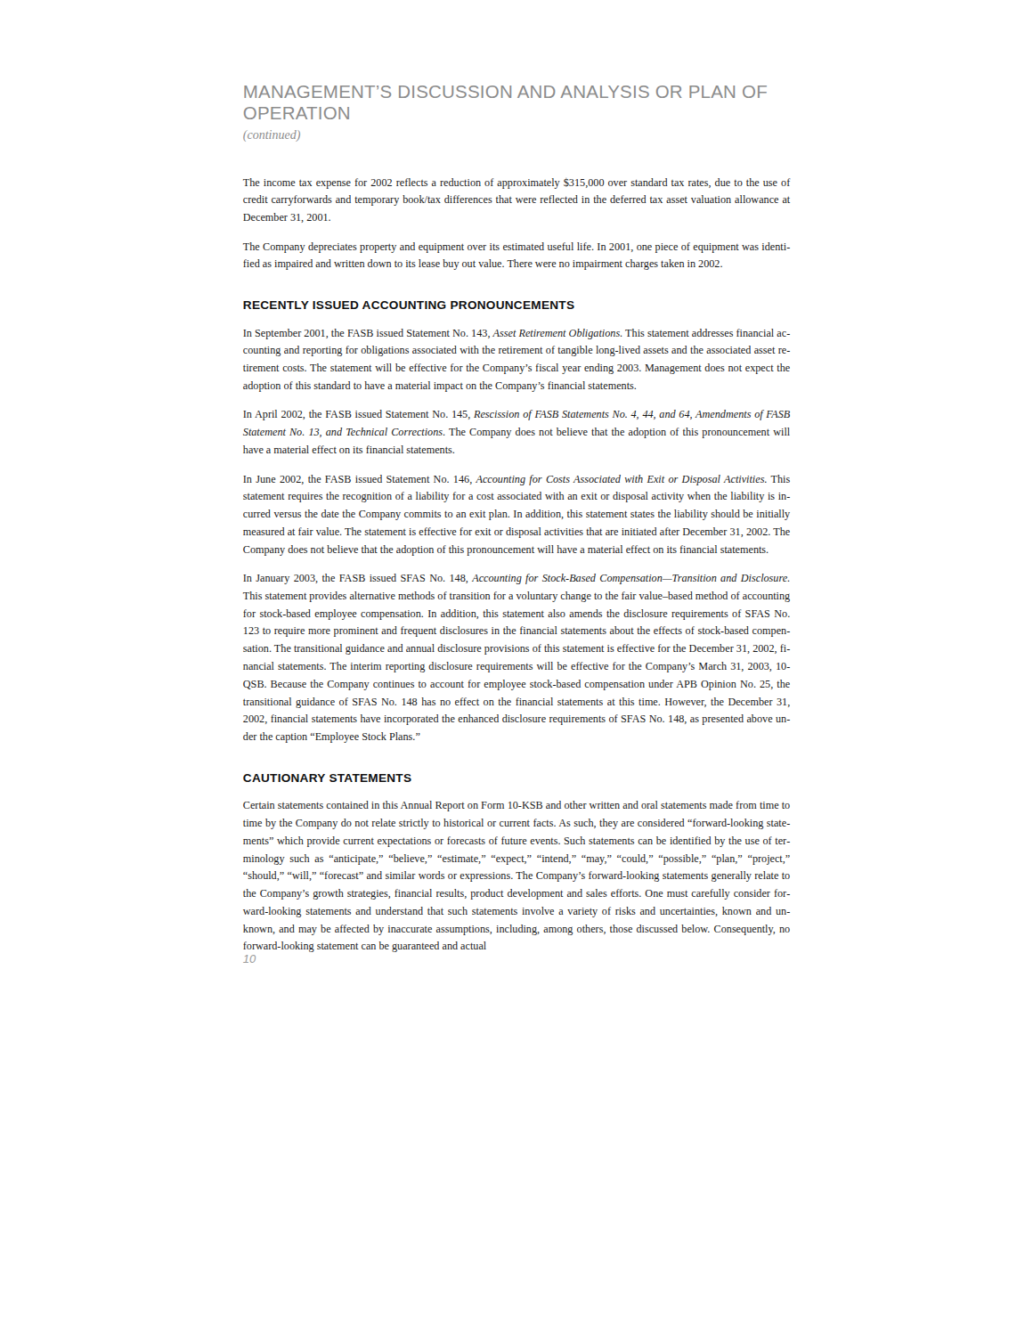Management’s Discussion and Analysis or Plan of Operation
(continued)
The income tax expense for 2002 reflects a reduction of approximately $315,000 over standard tax rates, due to the use of credit carryforwards and temporary book/tax differences that were reflected in the deferred tax asset valuation allowance at December 31, 2001.
The Company depreciates property and equipment over its estimated useful life. In 2001, one piece of equipment was identified as impaired and written down to its lease buy out value. There were no impairment charges taken in 2002.
Recently Issued Accounting Pronouncements
In September 2001, the FASB issued Statement No. 143, Asset Retirement Obligations. This statement addresses financial accounting and reporting for obligations associated with the retirement of tangible long-lived assets and the associated asset retirement costs. The statement will be effective for the Company’s fiscal year ending 2003. Management does not expect the adoption of this standard to have a material impact on the Company’s financial statements.
In April 2002, the FASB issued Statement No. 145, Rescission of FASB Statements No. 4, 44, and 64, Amendments of FASB Statement No. 13, and Technical Corrections. The Company does not believe that the adoption of this pronouncement will have a material effect on its financial statements.
In June 2002, the FASB issued Statement No. 146, Accounting for Costs Associated with Exit or Disposal Activities. This statement requires the recognition of a liability for a cost associated with an exit or disposal activity when the liability is incurred versus the date the Company commits to an exit plan. In addition, this statement states the liability should be initially measured at fair value. The statement is effective for exit or disposal activities that are initiated after December 31, 2002. The Company does not believe that the adoption of this pronouncement will have a material effect on its financial statements.
In January 2003, the FASB issued SFAS No. 148, Accounting for Stock-Based Compensation—Transition and Disclosure. This statement provides alternative methods of transition for a voluntary change to the fair value–based method of accounting for stock-based employee compensation. In addition, this statement also amends the disclosure requirements of SFAS No. 123 to require more prominent and frequent disclosures in the financial statements about the effects of stock-based compensation. The transitional guidance and annual disclosure provisions of this statement is effective for the December 31, 2002, financial statements. The interim reporting disclosure requirements will be effective for the Company’s March 31, 2003, 10-QSB. Because the Company continues to account for employee stock-based compensation under APB Opinion No. 25, the transitional guidance of SFAS No. 148 has no effect on the financial statements at this time. However, the December 31, 2002, financial statements have incorporated the enhanced disclosure requirements of SFAS No. 148, as presented above under the caption “Employee Stock Plans.”
Cautionary Statements
Certain statements contained in this Annual Report on Form 10-KSB and other written and oral statements made from time to time by the Company do not relate strictly to historical or current facts. As such, they are considered “forward-looking statements” which provide current expectations or forecasts of future events. Such statements can be identified by the use of terminology such as “anticipate,” “believe,” “estimate,” “expect,” “intend,” “may,” “could,” “possible,” “plan,” “project,” “should,” “will,” “forecast” and similar words or expressions. The Company’s forward-looking statements generally relate to the Company’s growth strategies, financial results, product development and sales efforts. One must carefully consider forward-looking statements and understand that such statements involve a variety of risks and uncertainties, known and unknown, and may be affected by inaccurate assumptions, including, among others, those discussed below. Consequently, no forward-looking statement can be guaranteed and actual
10